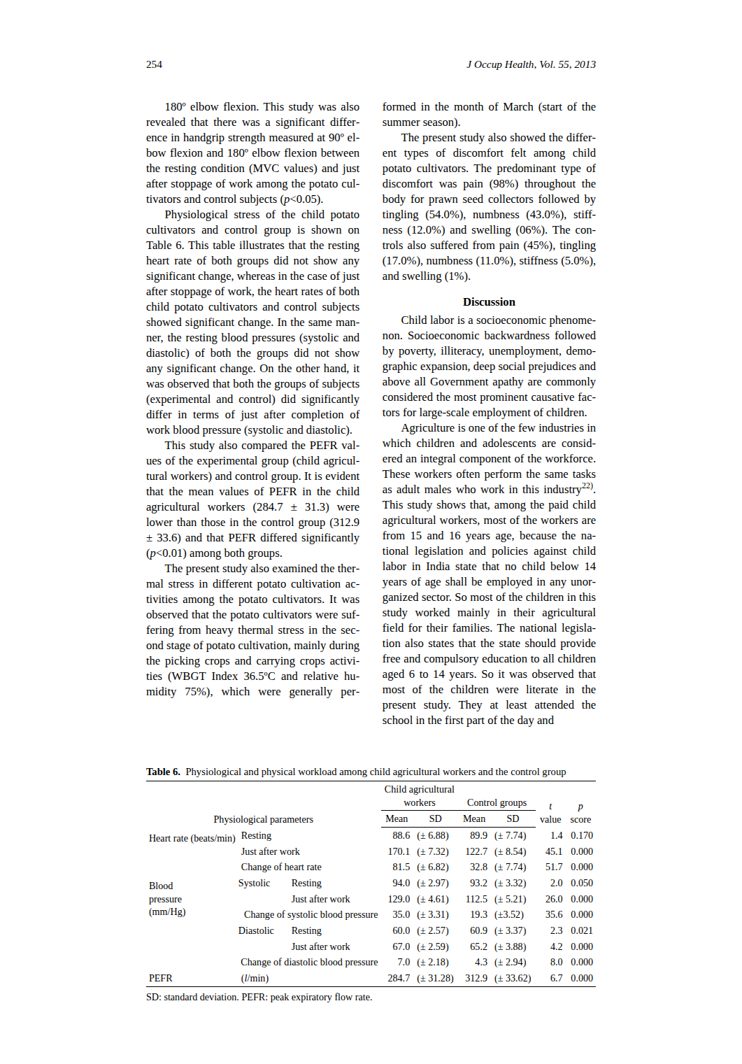254
J Occup Health, Vol. 55, 2013
180º elbow flexion. This study was also revealed that there was a significant difference in handgrip strength measured at 90º elbow flexion and 180º elbow flexion between the resting condition (MVC values) and just after stoppage of work among the potato cultivators and control subjects (p<0.05).
Physiological stress of the child potato cultivators and control group is shown on Table 6. This table illustrates that the resting heart rate of both groups did not show any significant change, whereas in the case of just after stoppage of work, the heart rates of both child potato cultivators and control subjects showed significant change. In the same manner, the resting blood pressures (systolic and diastolic) of both the groups did not show any significant change. On the other hand, it was observed that both the groups of subjects (experimental and control) did significantly differ in terms of just after completion of work blood pressure (systolic and diastolic).
This study also compared the PEFR values of the experimental group (child agricultural workers) and control group. It is evident that the mean values of PEFR in the child agricultural workers (284.7 ± 31.3) were lower than those in the control group (312.9 ± 33.6) and that PEFR differed significantly (p<0.01) among both groups.
The present study also examined the thermal stress in different potato cultivation activities among the potato cultivators. It was observed that the potato cultivators were suffering from heavy thermal stress in the second stage of potato cultivation, mainly during the picking crops and carrying crops activities (WBGT Index 36.5ºC and relative humidity 75%), which were generally performed in the month of March (start of the summer season).
The present study also showed the different types of discomfort felt among child potato cultivators. The predominant type of discomfort was pain (98%) throughout the body for prawn seed collectors followed by tingling (54.0%), numbness (43.0%), stiffness (12.0%) and swelling (06%). The controls also suffered from pain (45%), tingling (17.0%), numbness (11.0%), stiffness (5.0%), and swelling (1%).
Discussion
Child labor is a socioeconomic phenomenon. Socioeconomic backwardness followed by poverty, illiteracy, unemployment, demographic expansion, deep social prejudices and above all Government apathy are commonly considered the most prominent causative factors for large-scale employment of children.
Agriculture is one of the few industries in which children and adolescents are considered an integral component of the workforce. These workers often perform the same tasks as adult males who work in this industry22). This study shows that, among the paid child agricultural workers, most of the workers are from 15 and 16 years age, because the national legislation and policies against child labor in India state that no child below 14 years of age shall be employed in any unorganized sector. So most of the children in this study worked mainly in their agricultural field for their families. The national legislation also states that the state should provide free and compulsory education to all children aged 6 to 14 years. So it was observed that most of the children were literate in the present study. They at least attended the school in the first part of the day and
Table 6. Physiological and physical workload among child agricultural workers and the control group
| Physiological parameters | Child agricultural workers | Control groups | t value | p score |
| --- | --- | --- | --- | --- |
| Mean | SD | Mean | SD |
| Heart rate (beats/min) | Resting | 88.6 | (± 6.88) | 89.9 | (± 7.74) | 1.4 | 0.170 |
| Just after work | 170.1 | (± 7.32) | 122.7 | (± 8.54) | 45.1 | 0.000 |
| Change of heart rate | 81.5 | (± 6.82) | 32.8 | (± 7.74) | 51.7 | 0.000 |
| Blood pressure (mm/Hg) | / Systolic / Resting / | 94.0 | (± 2.97) | 93.2 | (± 3.32) | 2.0 | 0.050 |
| / / Just after work / | 129.0 | (± 4.61) | 112.5 | (± 5.21) | 26.0 | 0.000 |
| / / Change of systolic blood pressure / | 35.0 | (± 3.31) | 19.3 | (±3.52) | 35.6 | 0.000 |
| / Diastolic / Resting / | 60.0 | (± 2.57) | 60.9 | (± 3.37) | 2.3 | 0.021 |
| / / Just after work / | 67.0 | (± 2.59) | 65.2 | (± 3.88) | 4.2 | 0.000 |
| / / Change of diastolic blood pressure / | 7.0 | (± 2.18) | 4.3 | (± 2.94) | 8.0 | 0.000 |
| PEFR | ( l /min) | 284.7 | (± 31.28) | 312.9 | (± 33.62) | 6.7 | 0.000 |
SD: standard deviation. PEFR: peak expiratory flow rate.